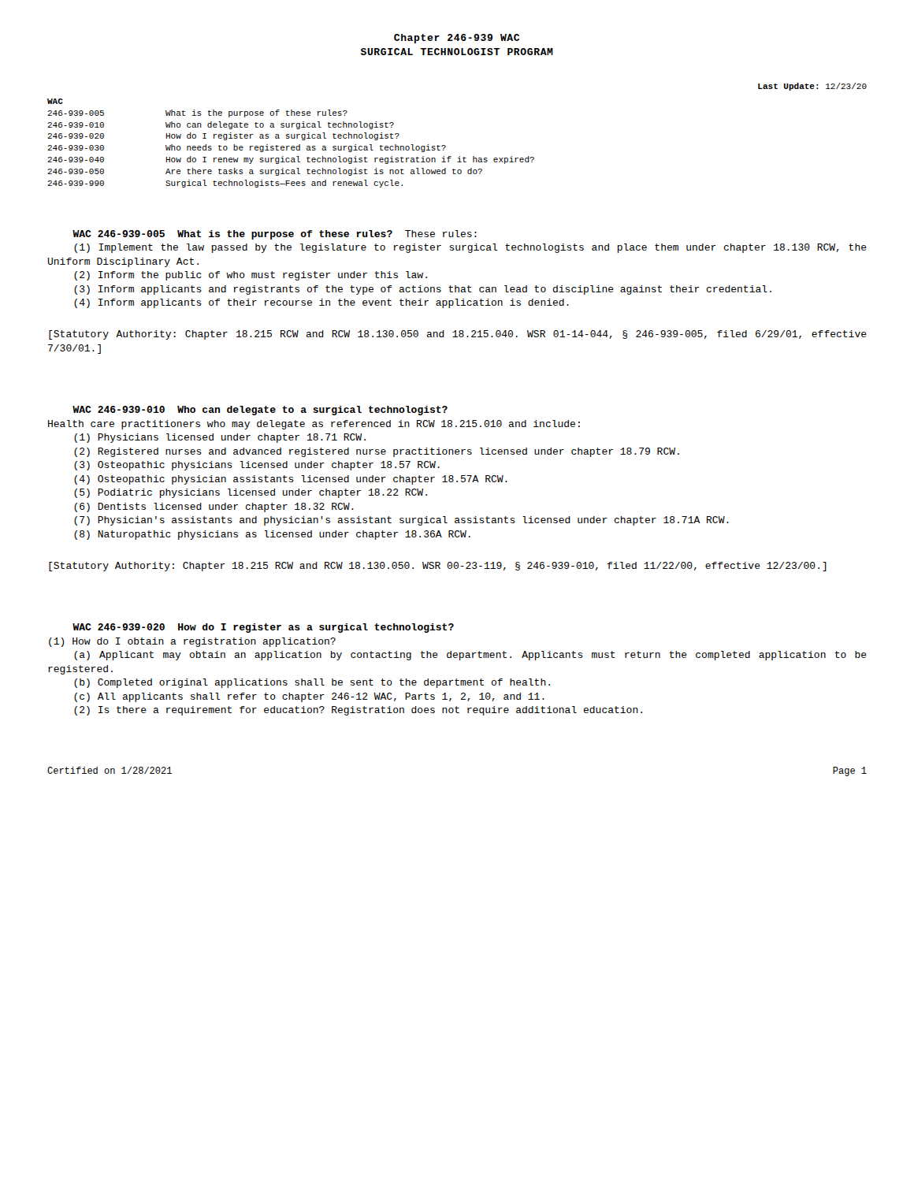Chapter 246-939 WACSURGICAL TECHNOLOGIST PROGRAM
Last Update: 12/23/20
WAC
| 246-939-005 | What is the purpose of these rules? |
| 246-939-010 | Who can delegate to a surgical technologist? |
| 246-939-020 | How do I register as a surgical technologist? |
| 246-939-030 | Who needs to be registered as a surgical technologist? |
| 246-939-040 | How do I renew my surgical technologist registration if it has expired? |
| 246-939-050 | Are there tasks a surgical technologist is not allowed to do? |
| 246-939-990 | Surgical technologists—Fees and renewal cycle. |
WAC 246-939-005 What is the purpose of these rules? These rules:
(1) Implement the law passed by the legislature to register surgical technologists and place them under chapter 18.130 RCW, the Uniform Disciplinary Act.
(2) Inform the public of who must register under this law.
(3) Inform applicants and registrants of the type of actions that can lead to discipline against their credential.
(4) Inform applicants of their recourse in the event their application is denied.
[Statutory Authority: Chapter 18.215 RCW and RCW 18.130.050 and 18.215.040. WSR 01-14-044, § 246-939-005, filed 6/29/01, effective 7/30/01.]
WAC 246-939-010 Who can delegate to a surgical technologist?Health care practitioners who may delegate as referenced in RCW 18.215.010 and include:
(1) Physicians licensed under chapter 18.71 RCW.
(2) Registered nurses and advanced registered nurse practitioners licensed under chapter 18.79 RCW.
(3) Osteopathic physicians licensed under chapter 18.57 RCW.
(4) Osteopathic physician assistants licensed under chapter 18.57A RCW.
(5) Podiatric physicians licensed under chapter 18.22 RCW.
(6) Dentists licensed under chapter 18.32 RCW.
(7) Physician's assistants and physician's assistant surgical assistants licensed under chapter 18.71A RCW.
(8) Naturopathic physicians as licensed under chapter 18.36A RCW.
[Statutory Authority: Chapter 18.215 RCW and RCW 18.130.050. WSR 00-23-119, § 246-939-010, filed 11/22/00, effective 12/23/00.]
WAC 246-939-020 How do I register as a surgical technologist?(1) How do I obtain a registration application?
(a) Applicant may obtain an application by contacting the department. Applicants must return the completed application to be registered.
(b) Completed original applications shall be sent to the department of health.
(c) All applicants shall refer to chapter 246-12 WAC, Parts 1, 2, 10, and 11.
(2) Is there a requirement for education? Registration does not require additional education.
Certified on 1/28/2021 Page 1